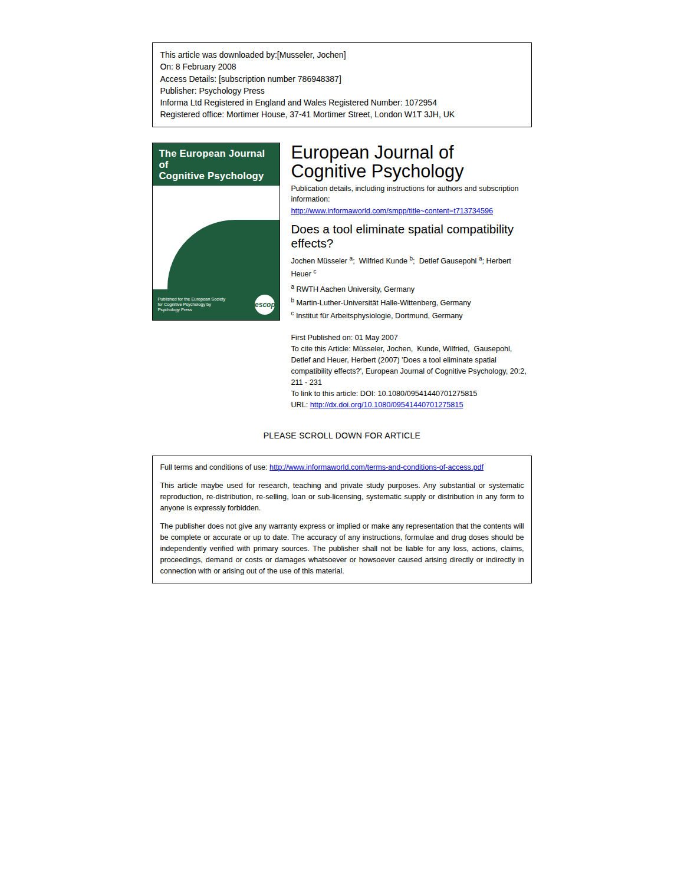This article was downloaded by:[Musseler, Jochen]
On: 8 February 2008
Access Details: [subscription number 786948387]
Publisher: Psychology Press
Informa Ltd Registered in England and Wales Registered Number: 1072954
Registered office: Mortimer House, 37-41 Mortimer Street, London W1T 3JH, UK
The European Journal of
Cognitive Psychology
Editor: André Vandierendonck
Ghent University
Published for the European Society
for Cognitive Psychology by
Psychology Press
escop
European Journal of Cognitive Psychology
Publication details, including instructions for authors and subscription information:
http://www.informaworld.com/smpp/title~content=t713734596
Does a tool eliminate spatial compatibility effects?
Jochen Müsseler a; Wilfried Kunde b; Detlef Gausepohl a; Herbert Heuer c
a RWTH Aachen University, Germany
b Martin-Luther-Universität Halle-Wittenberg, Germany
c Institut für Arbeitsphysiologie, Dortmund, Germany
First Published on: 01 May 2007
To cite this Article: Müsseler, Jochen, Kunde, Wilfried, Gausepohl, Detlef and Heuer, Herbert (2007) 'Does a tool eliminate spatial compatibility effects?', European Journal of Cognitive Psychology, 20:2, 211 - 231
To link to this article: DOI: 10.1080/09541440701275815
URL: http://dx.doi.org/10.1080/09541440701275815
PLEASE SCROLL DOWN FOR ARTICLE
Full terms and conditions of use: http://www.informaworld.com/terms-and-conditions-of-access.pdf
This article maybe used for research, teaching and private study purposes. Any substantial or systematic reproduction, re-distribution, re-selling, loan or sub-licensing, systematic supply or distribution in any form to anyone is expressly forbidden.
The publisher does not give any warranty express or implied or make any representation that the contents will be complete or accurate or up to date. The accuracy of any instructions, formulae and drug doses should be independently verified with primary sources. The publisher shall not be liable for any loss, actions, claims, proceedings, demand or costs or damages whatsoever or howsoever caused arising directly or indirectly in connection with or arising out of the use of this material.